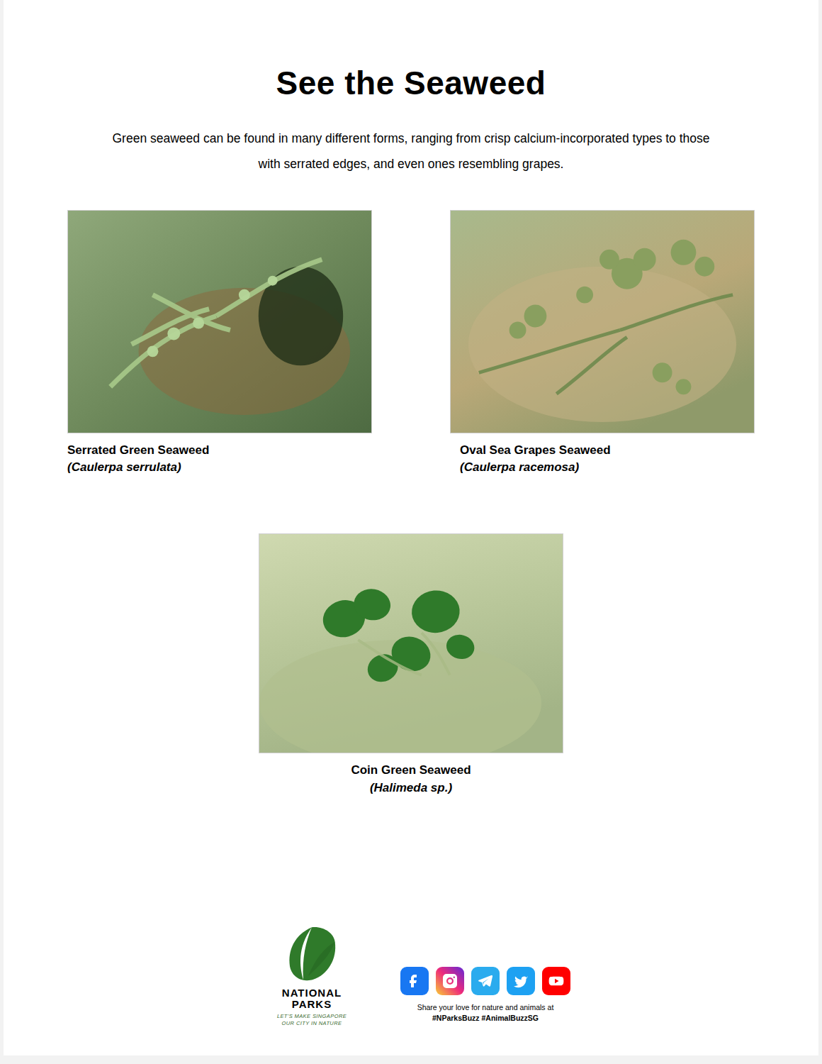See the Seaweed
Green seaweed can be found in many different forms, ranging from crisp calcium-incorporated types to those with serrated edges, and even ones resembling grapes.
Serrated Green Seaweed (Caulerpa serrulata)
Oval Sea Grapes Seaweed (Caulerpa racemosa)
Coin Green Seaweed (Halimeda sp.)
NATIONAL
PARKS
LET'S MAKE SINGAPORE
OUR CITY IN NATURE
Share your love for nature and animals at
#NParksBuzz #AnimalBuzzSG